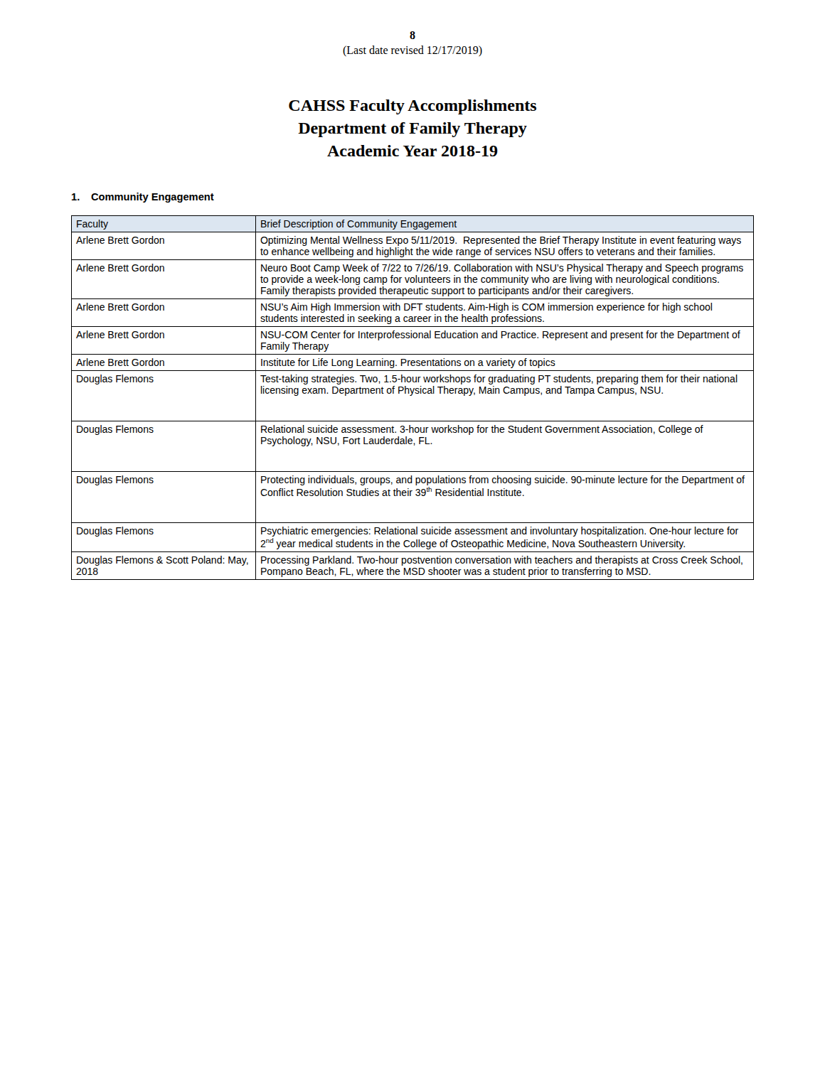8
(Last date revised 12/17/2019)
CAHSS Faculty Accomplishments
Department of Family Therapy
Academic Year 2018-19
1. Community Engagement
| Faculty | Brief Description of Community Engagement |
| --- | --- |
| Arlene Brett Gordon | Optimizing Mental Wellness Expo 5/11/2019. Represented the Brief Therapy Institute in event featuring ways to enhance wellbeing and highlight the wide range of services NSU offers to veterans and their families. |
| Arlene Brett Gordon | Neuro Boot Camp Week of 7/22 to 7/26/19. Collaboration with NSU’s Physical Therapy and Speech programs to provide a week-long camp for volunteers in the community who are living with neurological conditions. Family therapists provided therapeutic support to participants and/or their caregivers. |
| Arlene Brett Gordon | NSU’s Aim High Immersion with DFT students. Aim-High is COM immersion experience for high school students interested in seeking a career in the health professions. |
| Arlene Brett Gordon | NSU-COM Center for Interprofessional Education and Practice. Represent and present for the Department of Family Therapy |
| Arlene Brett Gordon | Institute for Life Long Learning. Presentations on a variety of topics |
| Douglas Flemons | Test-taking strategies. Two, 1.5-hour workshops for graduating PT students, preparing them for their national licensing exam. Department of Physical Therapy, Main Campus, and Tampa Campus, NSU. |
| Douglas Flemons | Relational suicide assessment. 3-hour workshop for the Student Government Association, College of Psychology, NSU, Fort Lauderdale, FL. |
| Douglas Flemons | Protecting individuals, groups, and populations from choosing suicide. 90-minute lecture for the Department of Conflict Resolution Studies at their 39 th Residential Institute. |
| Douglas Flemons | Psychiatric emergencies: Relational suicide assessment and involuntary hospitalization. One-hour lecture for 2 nd year medical students in the College of Osteopathic Medicine, Nova Southeastern University. |
| Douglas Flemons & Scott Poland: May, 2018 | Processing Parkland. Two-hour postvention conversation with teachers and therapists at Cross Creek School, Pompano Beach, FL, where the MSD shooter was a student prior to transferring to MSD. |